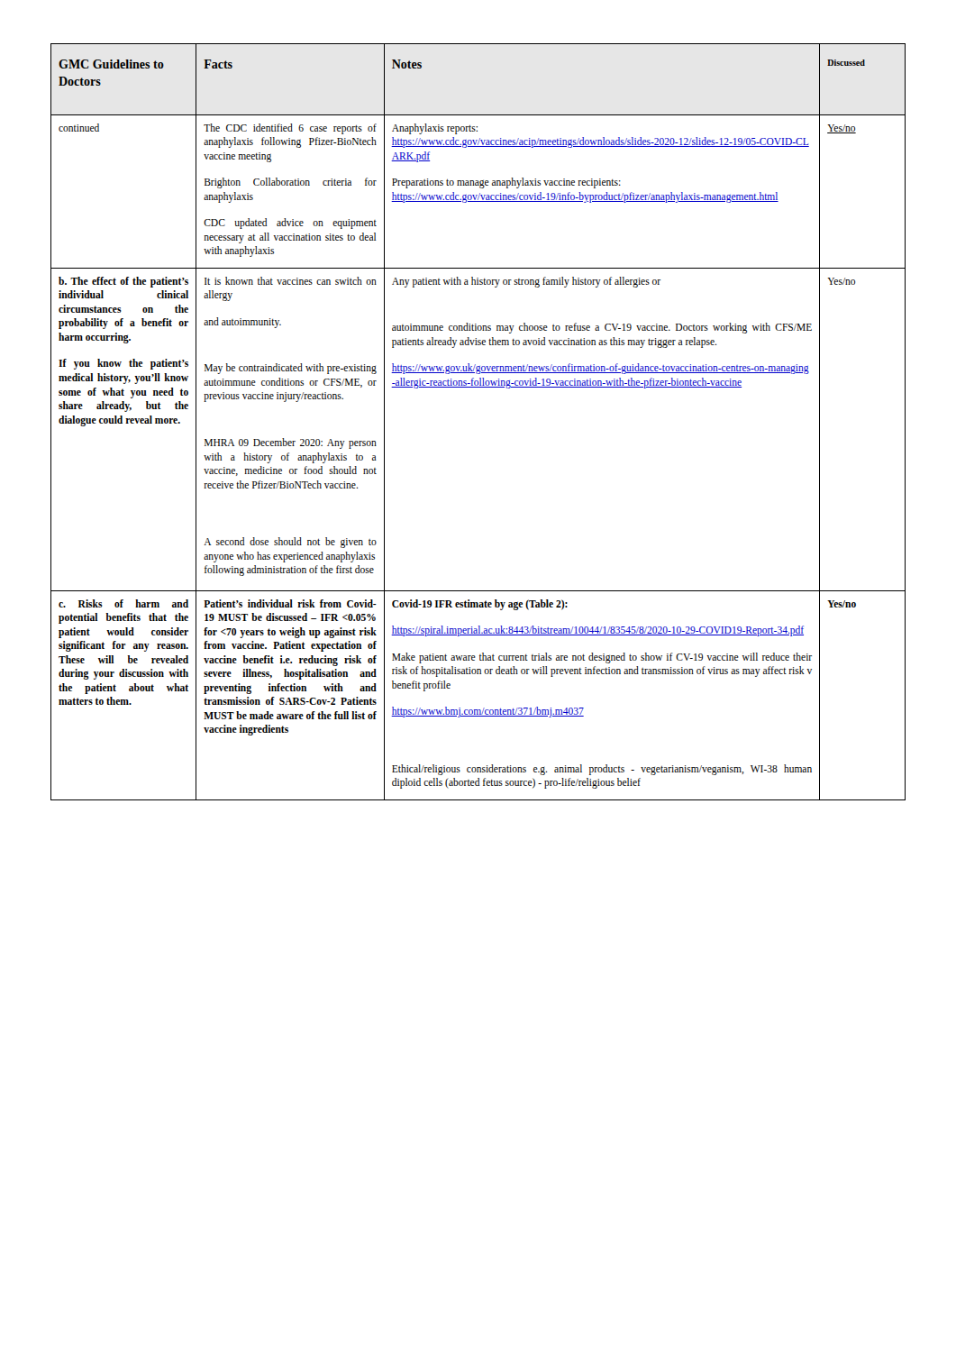| GMC Guidelines to Doctors | Facts | Notes | Discussed |
| --- | --- | --- | --- |
| continued | The CDC identified 6 case reports of anaphylaxis following Pfizer-BioNtech vaccine meeting Brighton Collaboration criteria for anaphylaxis CDC updated advice on equipment necessary at all vaccination sites to deal with anaphylaxis | Anaphylaxis reports: https://www.cdc.gov/vaccines/acip/meetings/downloads/slides-2020-12/slides-12-19/05-COVID-CLARK.pdf Preparations to manage anaphylaxis vaccine recipients: https://www.cdc.gov/vaccines/covid-19/info-byproduct/pfizer/anaphylaxis-management.html | Yes/no |
| b. The effect of the patient’s individual clinical circumstances on the probability of a benefit or harm occurring. If you know the patient’s medical history, you’ll know some of what you need to share already, but the dialogue could reveal more. | It is known that vaccines can switch on allergy and autoimmunity. May be contraindicated with pre-existing autoimmune conditions or CFS/ME, or previous vaccine injury/reactions. MHRA 09 December 2020: Any person with a history of anaphylaxis to a vaccine, medicine or food should not receive the Pfizer/BioNTech vaccine. A second dose should not be given to anyone who has experienced anaphylaxis following administration of the first dose | Any patient with a history or strong family history of allergies or autoimmune conditions may choose to refuse a CV-19 vaccine. Doctors working with CFS/ME patients already advise them to avoid vaccination as this may trigger a relapse. https://www.gov.uk/government/news/confirmation-of-guidance-tovaccination-centres-on-managing-allergic-reactions-following-covid-19-vaccination-with-the-pfizer-biontech-vaccine | Yes/no |
| c. Risks of harm and potential benefits that the patient would consider significant for any reason. These will be revealed during your discussion with the patient about what matters to them. | Patient’s individual risk from Covid-19 MUST be discussed – IFR <0.05% for <70 years to weigh up against risk from vaccine. Patient expectation of vaccine benefit i.e. reducing risk of severe illness, hospitalisation and preventing infection with and transmission of SARS-Cov-2 Patients MUST be made aware of the full list of vaccine ingredients | Covid-19 IFR estimate by age (Table 2): https://spiral.imperial.ac.uk:8443/bitstream/10044/1/83545/8/2020-10-29-COVID19-Report-34.pdf Make patient aware that current trials are not designed to show if CV-19 vaccine will reduce their risk of hospitalisation or death or will prevent infection and transmission of virus as may affect risk v benefit profile https://www.bmj.com/content/371/bmj.m4037 Ethical/religious considerations e.g. animal products - vegetarianism/veganism, WI-38 human diploid cells (aborted fetus source) - pro-life/religious belief | Yes/no |